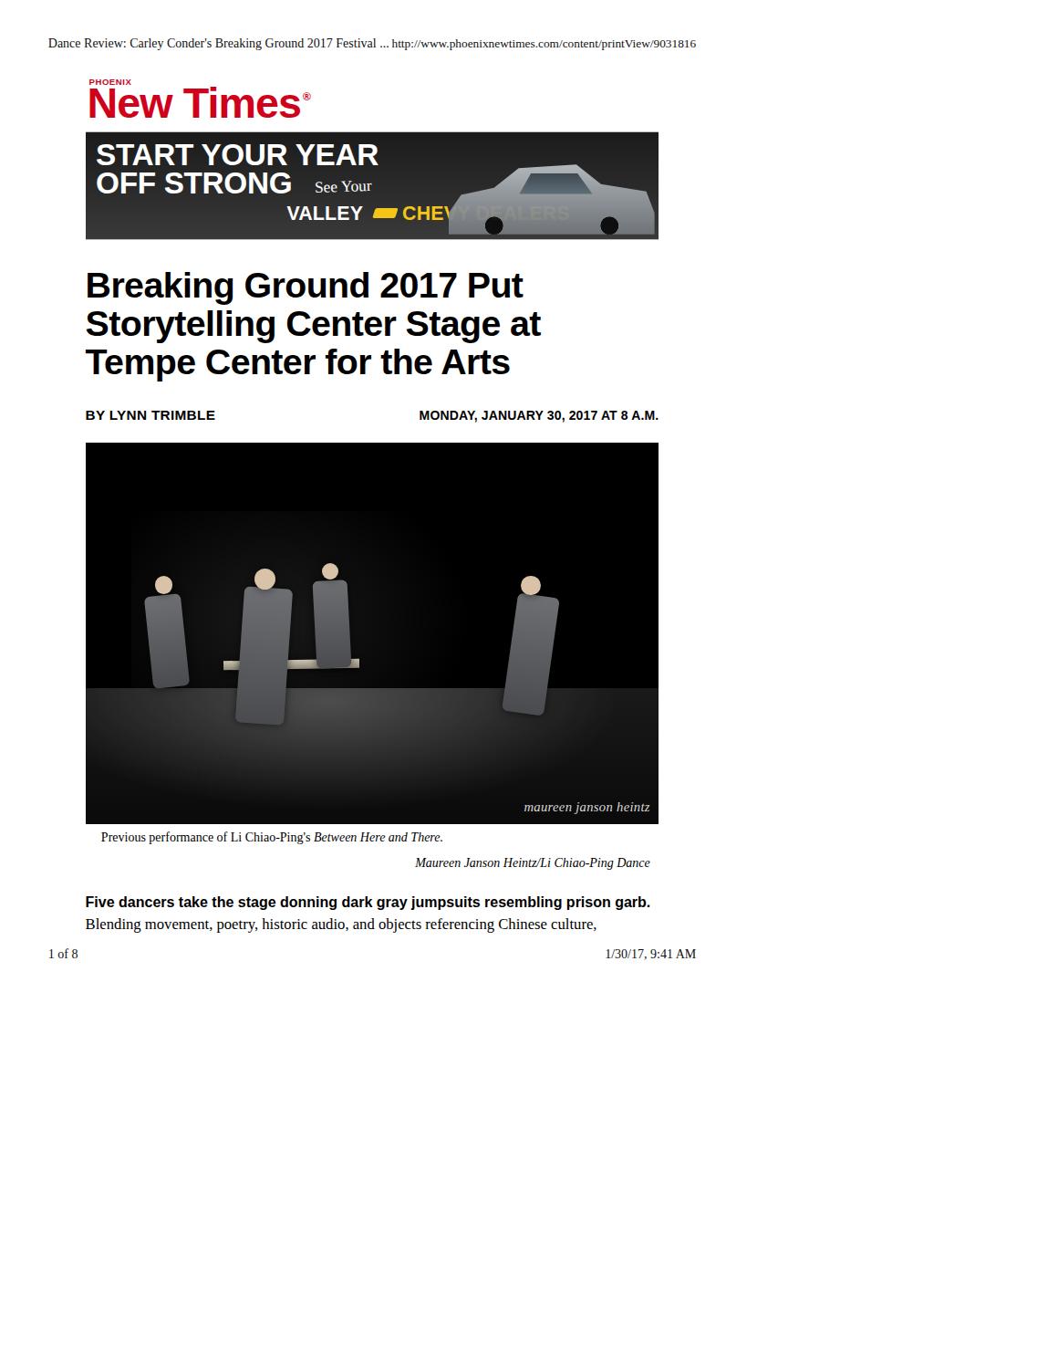Dance Review: Carley Conder's Breaking Ground 2017 Festival ...
http://www.phoenixnewtimes.com/content/printView/9031816
PHOENIX
New Times®
Start Your Year
Off Strong
See Your
VALLEY
CHEVY DEALERS
Breaking Ground 2017 Put Storytelling Center Stage at Tempe Center for the Arts
By Lynn Trimble
Monday, January 30, 2017 at 8 a.m.
maureen janson heintz
Previous performance of Li Chiao-Ping's Between Here and There. Maureen Janson Heintz/Li Chiao-Ping Dance
Five dancers take the stage donning dark gray jumpsuits resembling prison garb. Blending movement, poetry, historic audio, and objects referencing Chinese culture,
1 of 8
1/30/17, 9:41 AM